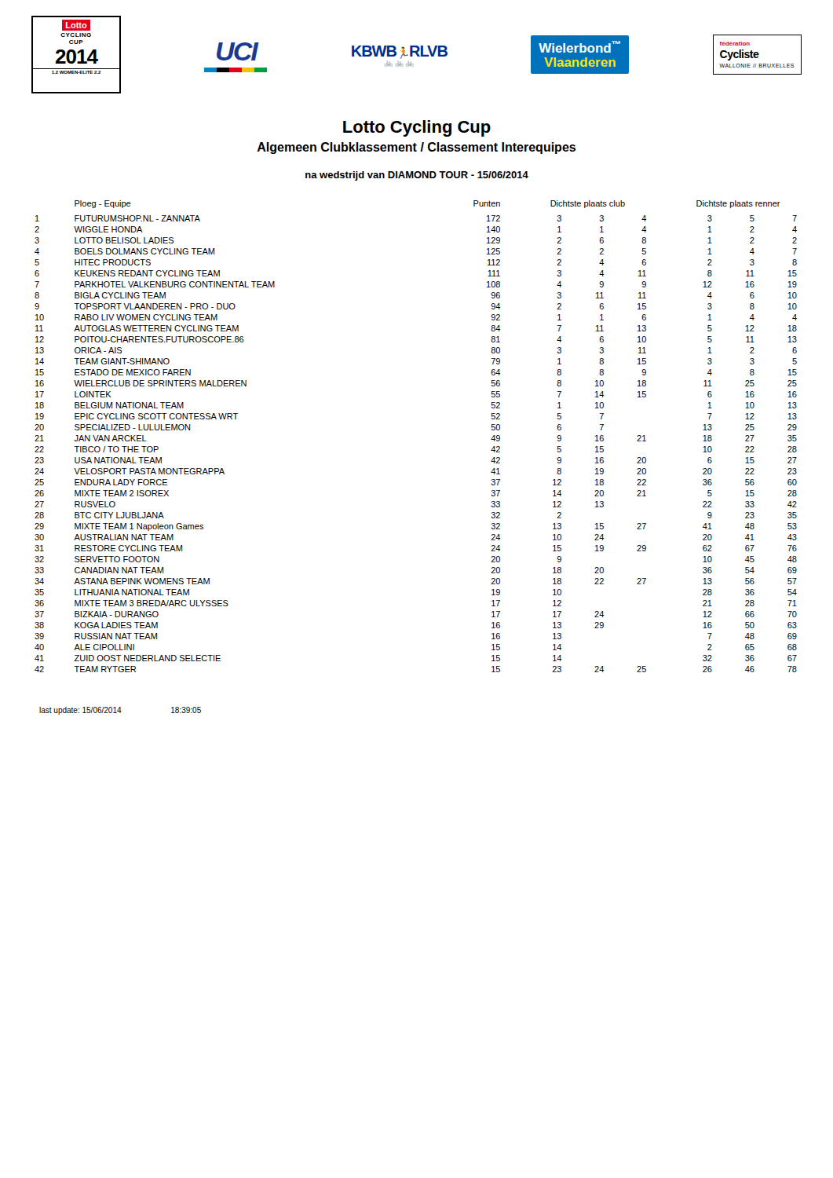Lotto
CYCLING
CUP
2014
1.2 WOMEN-ELITE 2.2
UCI
KBWB🏃RLVB
🚲 🚲 🚲
Wielerbond™
Vlaanderen
fédération
Cycliste
WALLONIE // BRUXELLES
Lotto Cycling Cup
Algemeen Clubklassement / Classement Interequipes
na wedstrijd van DIAMOND TOUR - 15/06/2014
| | Ploeg - Equipe | Punten | Dichtste plaats club | | Dichtste plaats renner |
| --- | --- | --- | --- | --- | --- |
| 1 | FUTURUMSHOP.NL - ZANNATA | 172 | 3 | 3 | 4 | | 3 | 5 | 7 |
| 2 | WIGGLE HONDA | 140 | 1 | 1 | 4 | | 1 | 2 | 4 |
| 3 | LOTTO BELISOL LADIES | 129 | 2 | 6 | 8 | | 1 | 2 | 2 |
| 4 | BOELS DOLMANS CYCLING TEAM | 125 | 2 | 2 | 5 | | 1 | 4 | 7 |
| 5 | HITEC PRODUCTS | 112 | 2 | 4 | 6 | | 2 | 3 | 8 |
| 6 | KEUKENS REDANT CYCLING TEAM | 111 | 3 | 4 | 11 | | 8 | 11 | 15 |
| 7 | PARKHOTEL VALKENBURG CONTINENTAL TEAM | 108 | 4 | 9 | 9 | | 12 | 16 | 19 |
| 8 | BIGLA CYCLING TEAM | 96 | 3 | 11 | 11 | | 4 | 6 | 10 |
| 9 | TOPSPORT VLAANDEREN - PRO - DUO | 94 | 2 | 6 | 15 | | 3 | 8 | 10 |
| 10 | RABO LIV WOMEN CYCLING TEAM | 92 | 1 | 1 | 6 | | 1 | 4 | 4 |
| 11 | AUTOGLAS WETTEREN CYCLING TEAM | 84 | 7 | 11 | 13 | | 5 | 12 | 18 |
| 12 | POITOU-CHARENTES.FUTUROSCOPE.86 | 81 | 4 | 6 | 10 | | 5 | 11 | 13 |
| 13 | ORICA - AIS | 80 | 3 | 3 | 11 | | 1 | 2 | 6 |
| 14 | TEAM GIANT-SHIMANO | 79 | 1 | 8 | 15 | | 3 | 3 | 5 |
| 15 | ESTADO DE MEXICO FAREN | 64 | 8 | 8 | 9 | | 4 | 8 | 15 |
| 16 | WIELERCLUB DE SPRINTERS MALDEREN | 56 | 8 | 10 | 18 | | 11 | 25 | 25 |
| 17 | LOINTEK | 55 | 7 | 14 | 15 | | 6 | 16 | 16 |
| 18 | BELGIUM NATIONAL TEAM | 52 | 1 | 10 | | | 1 | 10 | 13 |
| 19 | EPIC CYCLING SCOTT CONTESSA WRT | 52 | 5 | 7 | | | 7 | 12 | 13 |
| 20 | SPECIALIZED - LULULEMON | 50 | 6 | 7 | | | 13 | 25 | 29 |
| 21 | JAN VAN ARCKEL | 49 | 9 | 16 | 21 | | 18 | 27 | 35 |
| 22 | TIBCO / TO THE TOP | 42 | 5 | 15 | | | 10 | 22 | 28 |
| 23 | USA NATIONAL TEAM | 42 | 9 | 16 | 20 | | 6 | 15 | 27 |
| 24 | VELOSPORT PASTA MONTEGRAPPA | 41 | 8 | 19 | 20 | | 20 | 22 | 23 |
| 25 | ENDURA LADY FORCE | 37 | 12 | 18 | 22 | | 36 | 56 | 60 |
| 26 | MIXTE TEAM 2 ISOREX | 37 | 14 | 20 | 21 | | 5 | 15 | 28 |
| 27 | RUSVELO | 33 | 12 | 13 | | | 22 | 33 | 42 |
| 28 | BTC CITY LJUBLJANA | 32 | 2 | | | | 9 | 23 | 35 |
| 29 | MIXTE TEAM 1 Napoleon Games | 32 | 13 | 15 | 27 | | 41 | 48 | 53 |
| 30 | AUSTRALIAN NAT TEAM | 24 | 10 | 24 | | | 20 | 41 | 43 |
| 31 | RESTORE CYCLING TEAM | 24 | 15 | 19 | 29 | | 62 | 67 | 76 |
| 32 | SERVETTO FOOTON | 20 | 9 | | | | 10 | 45 | 48 |
| 33 | CANADIAN NAT TEAM | 20 | 18 | 20 | | | 36 | 54 | 69 |
| 34 | ASTANA BEPINK WOMENS TEAM | 20 | 18 | 22 | 27 | | 13 | 56 | 57 |
| 35 | LITHUANIA NATIONAL TEAM | 19 | 10 | | | | 28 | 36 | 54 |
| 36 | MIXTE TEAM 3 BREDA/ARC ULYSSES | 17 | 12 | | | | 21 | 28 | 71 |
| 37 | BIZKAIA - DURANGO | 17 | 17 | 24 | | | 12 | 66 | 70 |
| 38 | KOGA LADIES TEAM | 16 | 13 | 29 | | | 16 | 50 | 63 |
| 39 | RUSSIAN NAT TEAM | 16 | 13 | | | | 7 | 48 | 69 |
| 40 | ALE CIPOLLINI | 15 | 14 | | | | 2 | 65 | 68 |
| 41 | ZUID OOST NEDERLAND SELECTIE | 15 | 14 | | | | 32 | 36 | 67 |
| 42 | TEAM RYTGER | 15 | 23 | 24 | 25 | | 26 | 46 | 78 |
last update: 15/06/2014 18:39:05